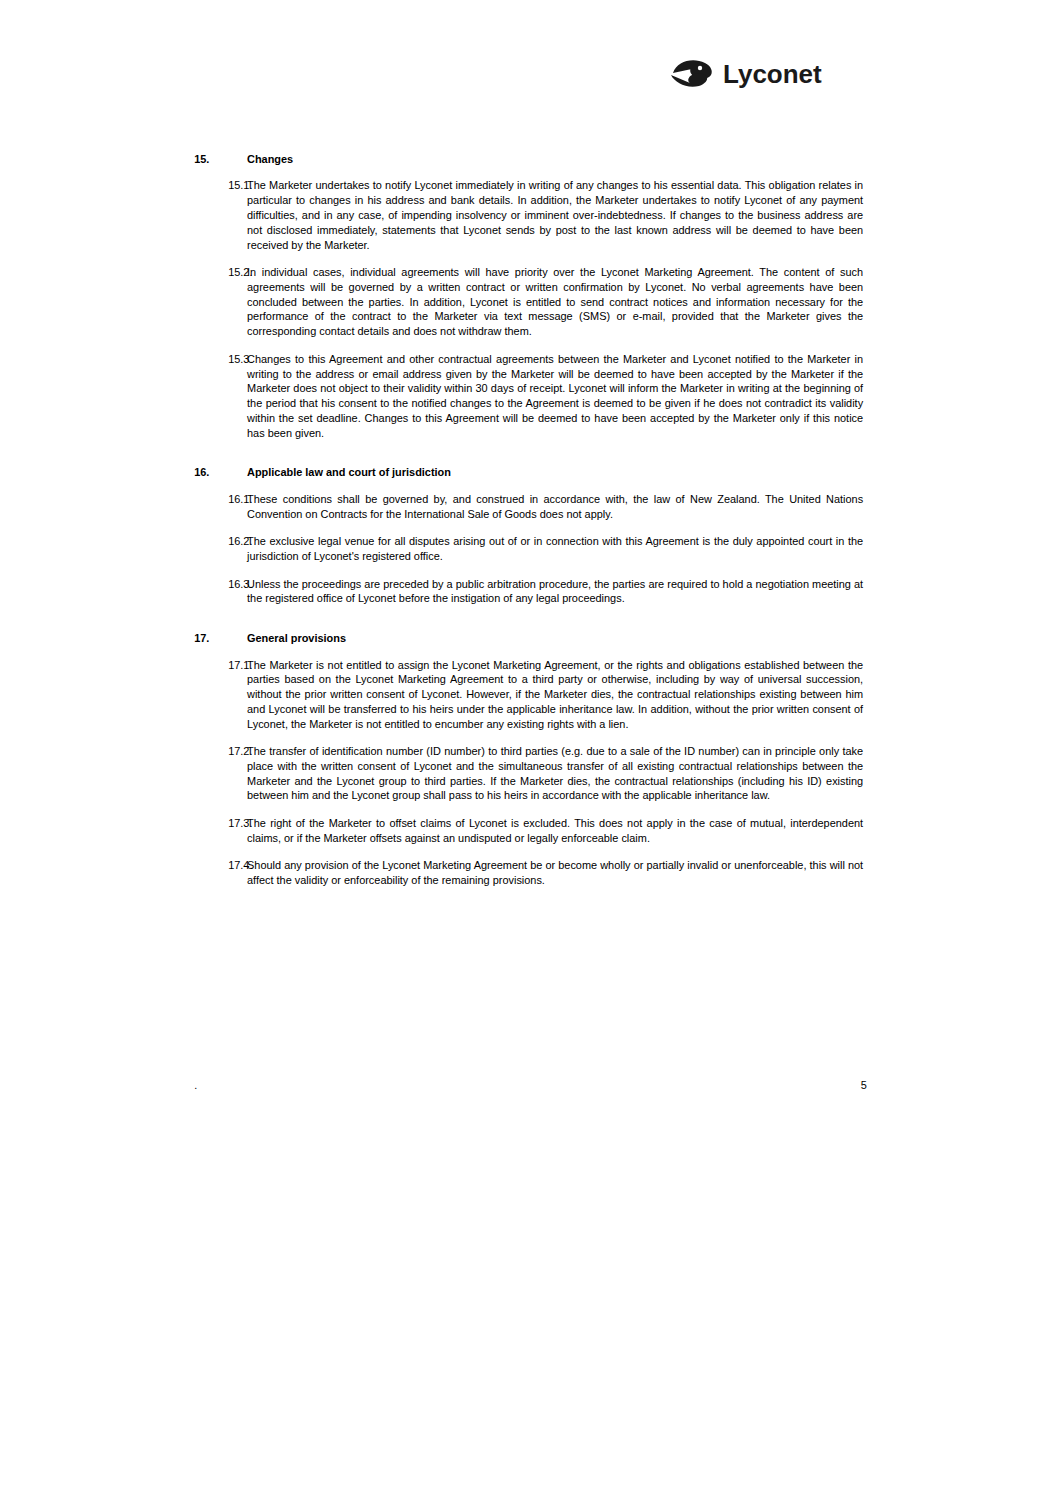Lyconet
15.
Changes
15.1.
The Marketer undertakes to notify Lyconet immediately in writing of any changes to his essential data. This obligation relates in particular to changes in his address and bank details. In addition, the Marketer undertakes to notify Lyconet of any payment difficulties, and in any case, of impending insolvency or imminent over-indebtedness. If changes to the business address are not disclosed immediately, statements that Lyconet sends by post to the last known address will be deemed to have been received by the Marketer.
15.2.
In individual cases, individual agreements will have priority over the Lyconet Marketing Agreement. The content of such agreements will be governed by a written contract or written confirmation by Lyconet. No verbal agreements have been concluded between the parties. In addition, Lyconet is entitled to send contract notices and information necessary for the performance of the contract to the Marketer via text message (SMS) or e-mail, provided that the Marketer gives the corresponding contact details and does not withdraw them.
15.3.
Changes to this Agreement and other contractual agreements between the Marketer and Lyconet notified to the Marketer in writing to the address or email address given by the Marketer will be deemed to have been accepted by the Marketer if the Marketer does not object to their validity within 30 days of receipt. Lyconet will inform the Marketer in writing at the beginning of the period that his consent to the notified changes to the Agreement is deemed to be given if he does not contradict its validity within the set deadline. Changes to this Agreement will be deemed to have been accepted by the Marketer only if this notice has been given.
16.
Applicable law and court of jurisdiction
16.1.
These conditions shall be governed by, and construed in accordance with, the law of New Zealand. The United Nations Convention on Contracts for the International Sale of Goods does not apply.
16.2.
The exclusive legal venue for all disputes arising out of or in connection with this Agreement is the duly appointed court in the jurisdiction of Lyconet's registered office.
16.3.
Unless the proceedings are preceded by a public arbitration procedure, the parties are required to hold a negotiation meeting at the registered office of Lyconet before the instigation of any legal proceedings.
17.
General provisions
17.1.
The Marketer is not entitled to assign the Lyconet Marketing Agreement, or the rights and obligations established between the parties based on the Lyconet Marketing Agreement to a third party or otherwise, including by way of universal succession, without the prior written consent of Lyconet. However, if the Marketer dies, the contractual relationships existing between him and Lyconet will be transferred to his heirs under the applicable inheritance law. In addition, without the prior written consent of Lyconet, the Marketer is not entitled to encumber any existing rights with a lien.
17.2.
The transfer of identification number (ID number) to third parties (e.g. due to a sale of the ID number) can in principle only take place with the written consent of Lyconet and the simultaneous transfer of all existing contractual relationships between the Marketer and the Lyconet group to third parties. If the Marketer dies, the contractual relationships (including his ID) existing between him and the Lyconet group shall pass to his heirs in accordance with the applicable inheritance law.
17.3.
The right of the Marketer to offset claims of Lyconet is excluded. This does not apply in the case of mutual, interdependent claims, or if the Marketer offsets against an undisputed or legally enforceable claim.
17.4.
Should any provision of the Lyconet Marketing Agreement be or become wholly or partially invalid or unenforceable, this will not affect the validity or enforceability of the remaining provisions.
.
5